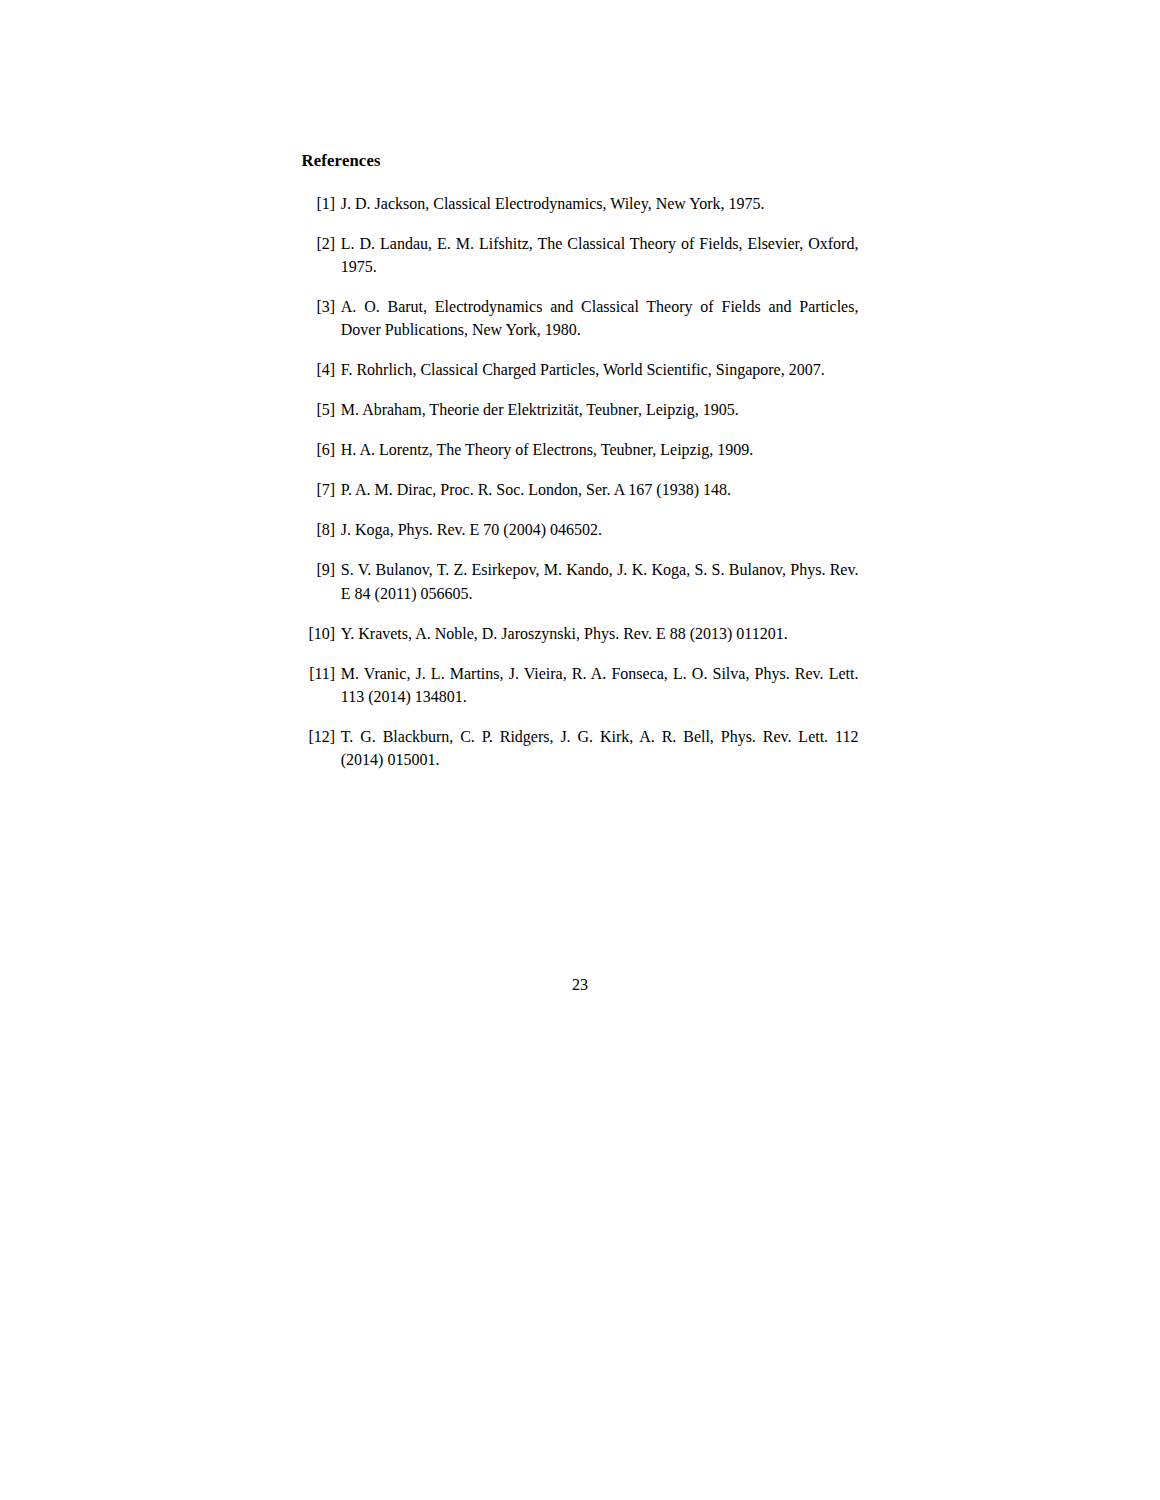References
[1] J. D. Jackson, Classical Electrodynamics, Wiley, New York, 1975.
[2] L. D. Landau, E. M. Lifshitz, The Classical Theory of Fields, Elsevier, Oxford, 1975.
[3] A. O. Barut, Electrodynamics and Classical Theory of Fields and Particles, Dover Publications, New York, 1980.
[4] F. Rohrlich, Classical Charged Particles, World Scientific, Singapore, 2007.
[5] M. Abraham, Theorie der Elektrizität, Teubner, Leipzig, 1905.
[6] H. A. Lorentz, The Theory of Electrons, Teubner, Leipzig, 1909.
[7] P. A. M. Dirac, Proc. R. Soc. London, Ser. A 167 (1938) 148.
[8] J. Koga, Phys. Rev. E 70 (2004) 046502.
[9] S. V. Bulanov, T. Z. Esirkepov, M. Kando, J. K. Koga, S. S. Bulanov, Phys. Rev. E 84 (2011) 056605.
[10] Y. Kravets, A. Noble, D. Jaroszynski, Phys. Rev. E 88 (2013) 011201.
[11] M. Vranic, J. L. Martins, J. Vieira, R. A. Fonseca, L. O. Silva, Phys. Rev. Lett. 113 (2014) 134801.
[12] T. G. Blackburn, C. P. Ridgers, J. G. Kirk, A. R. Bell, Phys. Rev. Lett. 112 (2014) 015001.
23